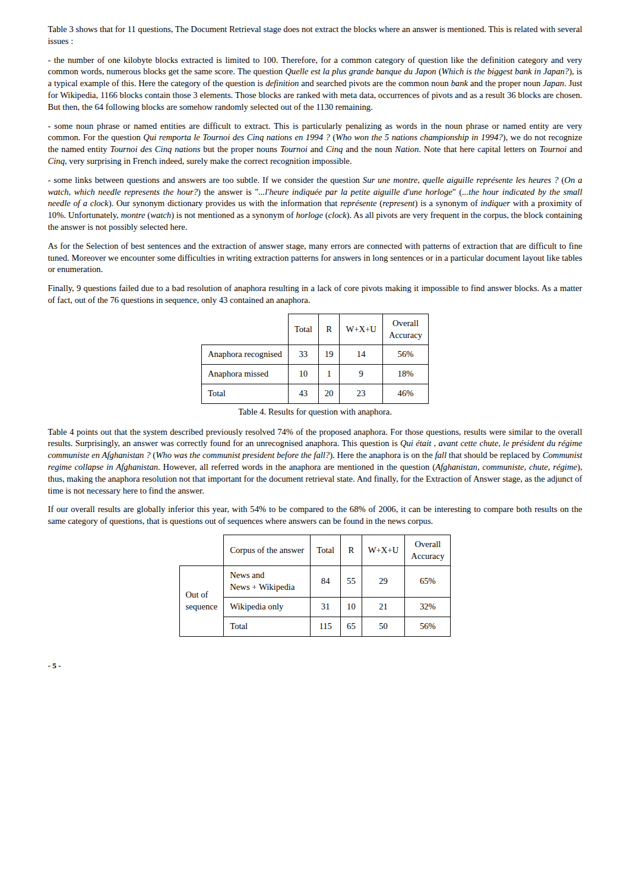Table 3 shows that for 11 questions, The Document Retrieval stage does not extract the blocks where an answer is mentioned. This is related with several issues :
- the number of one kilobyte blocks extracted is limited to 100. Therefore, for a common category of question like the definition category and very common words, numerous blocks get the same score. The question Quelle est la plus grande banque du Japon (Which is the biggest bank in Japan?), is a typical example of this. Here the category of the question is definition and searched pivots are the common noun bank and the proper noun Japan. Just for Wikipedia, 1166 blocks contain those 3 elements. Those blocks are ranked with meta data, occurrences of pivots and as a result 36 blocks are chosen. But then, the 64 following blocks are somehow randomly selected out of the 1130 remaining.
- some noun phrase or named entities are difficult to extract. This is particularly penalizing as words in the noun phrase or named entity are very common. For the question Qui remporta le Tournoi des Cinq nations en 1994 ? (Who won the 5 nations championship in 1994?), we do not recognize the named entity Tournoi des Cinq nations but the proper nouns Tournoi and Cinq and the noun Nation. Note that here capital letters on Tournoi and Cinq, very surprising in French indeed, surely make the correct recognition impossible.
- some links between questions and answers are too subtle. If we consider the question Sur une montre, quelle aiguille représente les heures ? (On a watch, which needle represents the hour?) the answer is "...l'heure indiquée par la petite aiguille d'une horloge" (...the hour indicated by the small needle of a clock). Our synonym dictionary provides us with the information that représente (represent) is a synonym of indiquer with a proximity of 10%. Unfortunately, montre (watch) is not mentioned as a synonym of horloge (clock). As all pivots are very frequent in the corpus, the block containing the answer is not possibly selected here.
As for the Selection of best sentences and the extraction of answer stage, many errors are connected with patterns of extraction that are difficult to fine tuned. Moreover we encounter some difficulties in writing extraction patterns for answers in long sentences or in a particular document layout like tables or enumeration.
Finally, 9 questions failed due to a bad resolution of anaphora resulting in a lack of core pivots making it impossible to find answer blocks. As a matter of fact, out of the 76 questions in sequence, only 43 contained an anaphora.
| | Total | R | W+X+U | Overall Accuracy |
| Anaphora recognised | 33 | 19 | 14 | 56% |
| Anaphora missed | 10 | 1 | 9 | 18% |
| Total | 43 | 20 | 23 | 46% |
Table 4. Results for question with anaphora.
Table 4 points out that the system described previously resolved 74% of the proposed anaphora. For those questions, results were similar to the overall results. Surprisingly, an answer was correctly found for an unrecognised anaphora. This question is Qui était , avant cette chute, le président du régime communiste en Afghanistan ? (Who was the communist president before the fall?). Here the anaphora is on the fall that should be replaced by Communist regime collapse in Afghanistan. However, all referred words in the anaphora are mentioned in the question (Afghanistan, communiste, chute, régime), thus, making the anaphora resolution not that important for the document retrieval state. And finally, for the Extraction of Answer stage, as the adjunct of time is not necessary here to find the answer.
If our overall results are globally inferior this year, with 54% to be compared to the 68% of 2006, it can be interesting to compare both results on the same category of questions, that is questions out of sequences where answers can be found in the news corpus.
| | Corpus of the answer | Total | R | W+X+U | Overall Accuracy |
| Out of sequence | News and News + Wikipedia | 84 | 55 | 29 | 65% |
| Wikipedia only | 31 | 10 | 21 | 32% |
| Total | 115 | 65 | 50 | 56% |
- 5 -